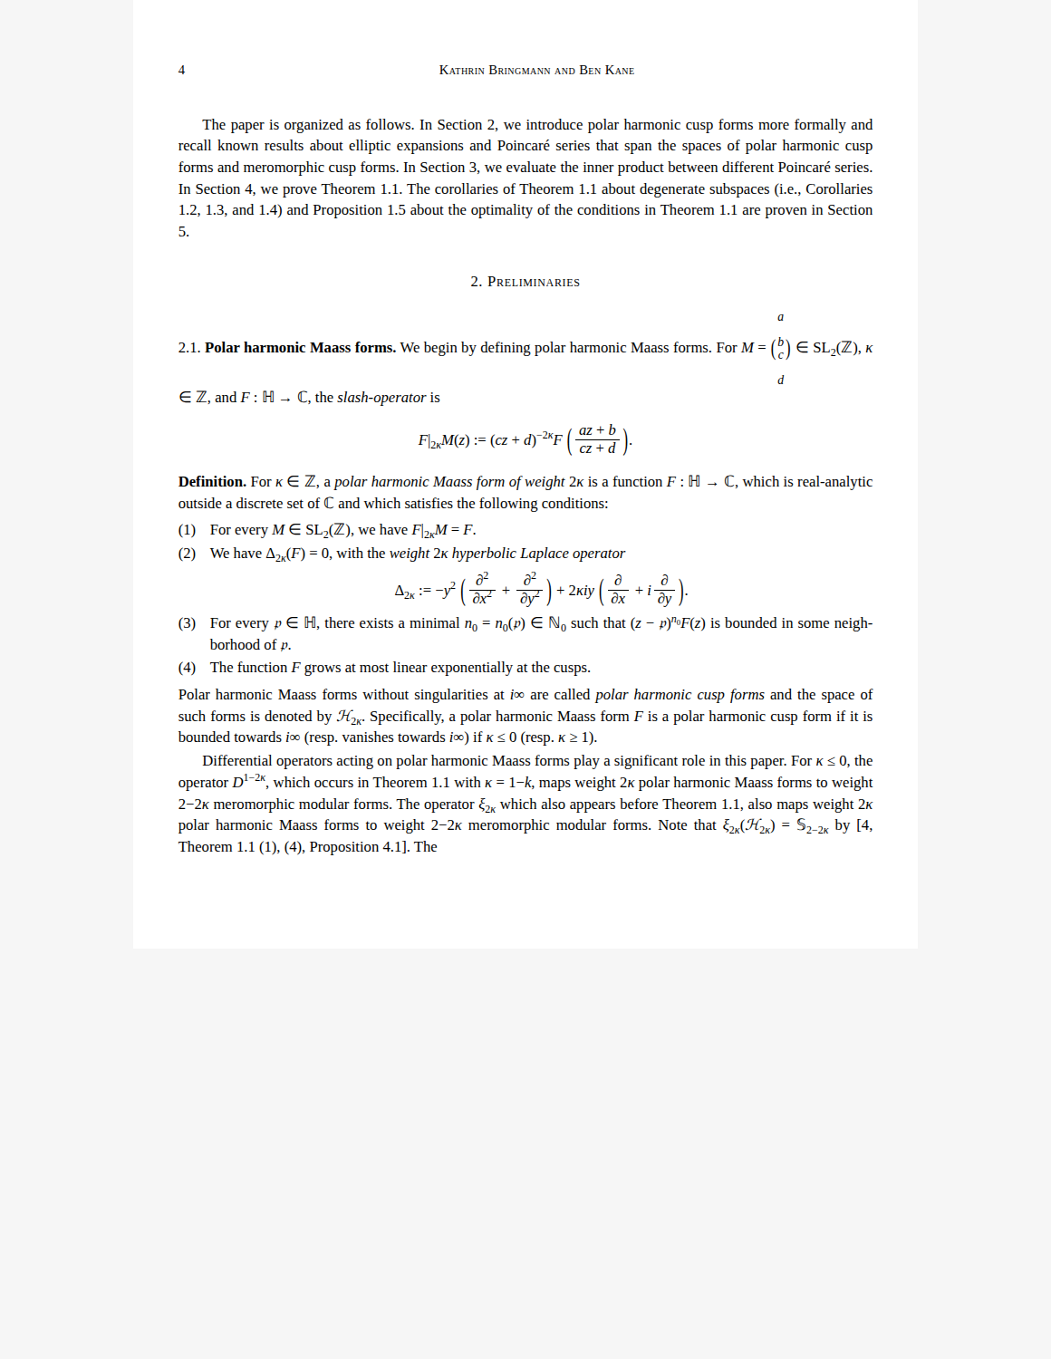4 Kathrin Bringmann and Ben Kane
The paper is organized as follows. In Section 2, we introduce polar harmonic cusp forms more formally and recall known results about elliptic expansions and Poincaré series that span the spaces of polar harmonic cusp forms and meromorphic cusp forms. In Section 3, we evaluate the inner product between different Poincaré series. In Section 4, we prove Theorem 1.1. The corollaries of Theorem 1.1 about degenerate subspaces (i.e., Corollaries 1.2, 1.3, and 1.4) and Proposition 1.5 about the optimality of the conditions in Theorem 1.1 are proven in Section 5.
2. Preliminaries
2.1. Polar harmonic Maass forms. We begin by defining polar harmonic Maass forms. For M = (a b c d) ∈ SL2(ℤ), κ ∈ ℤ, and F : ℍ → ℂ, the slash-operator is
F|2κM(z) := (cz + d)−2κF (az + b cz + d).
Definition. For κ ∈ ℤ, a polar harmonic Maass form of weight 2κ is a function F : ℍ → ℂ, which is real-analytic outside a discrete set of ℂ and which satisfies the following conditions:
(1) For every M ∈ SL2(ℤ), we have F|2κM = F.
(2) We have Δ2κ(F) = 0, with the weight 2κ hyperbolic Laplace operator
Δ2κ := −y2 (∂2∂x2 + ∂2∂y2) + 2κiy (∂∂x + i∂∂y).
(3) For every 𝔭 ∈ ℍ, there exists a minimal n0 = n0(𝔭) ∈ ℕ0 such that (z − 𝔭)n0F(z) is bounded in some neighborhood of 𝔭.
(4) The function F grows at most linear exponentially at the cusps.
Polar harmonic Maass forms without singularities at i∞ are called polar harmonic cusp forms and the space of such forms is denoted by ℋ2κ. Specifically, a polar harmonic Maass form F is a polar harmonic cusp form if it is bounded towards i∞ (resp. vanishes towards i∞) if κ ≤ 0 (resp. κ ≥ 1).
Differential operators acting on polar harmonic Maass forms play a significant role in this paper. For κ ≤ 0, the operator D1−2κ, which occurs in Theorem 1.1 with κ = 1−k, maps weight 2κ polar harmonic Maass forms to weight 2−2κ meromorphic modular forms. The operator ξ2κ which also appears before Theorem 1.1, also maps weight 2κ polar harmonic Maass forms to weight 2−2κ meromorphic modular forms. Note that ξ2κ(ℋ2κ) = 𝕊2−2κ by [4, Theorem 1.1 (1), (4), Proposition 4.1]. The